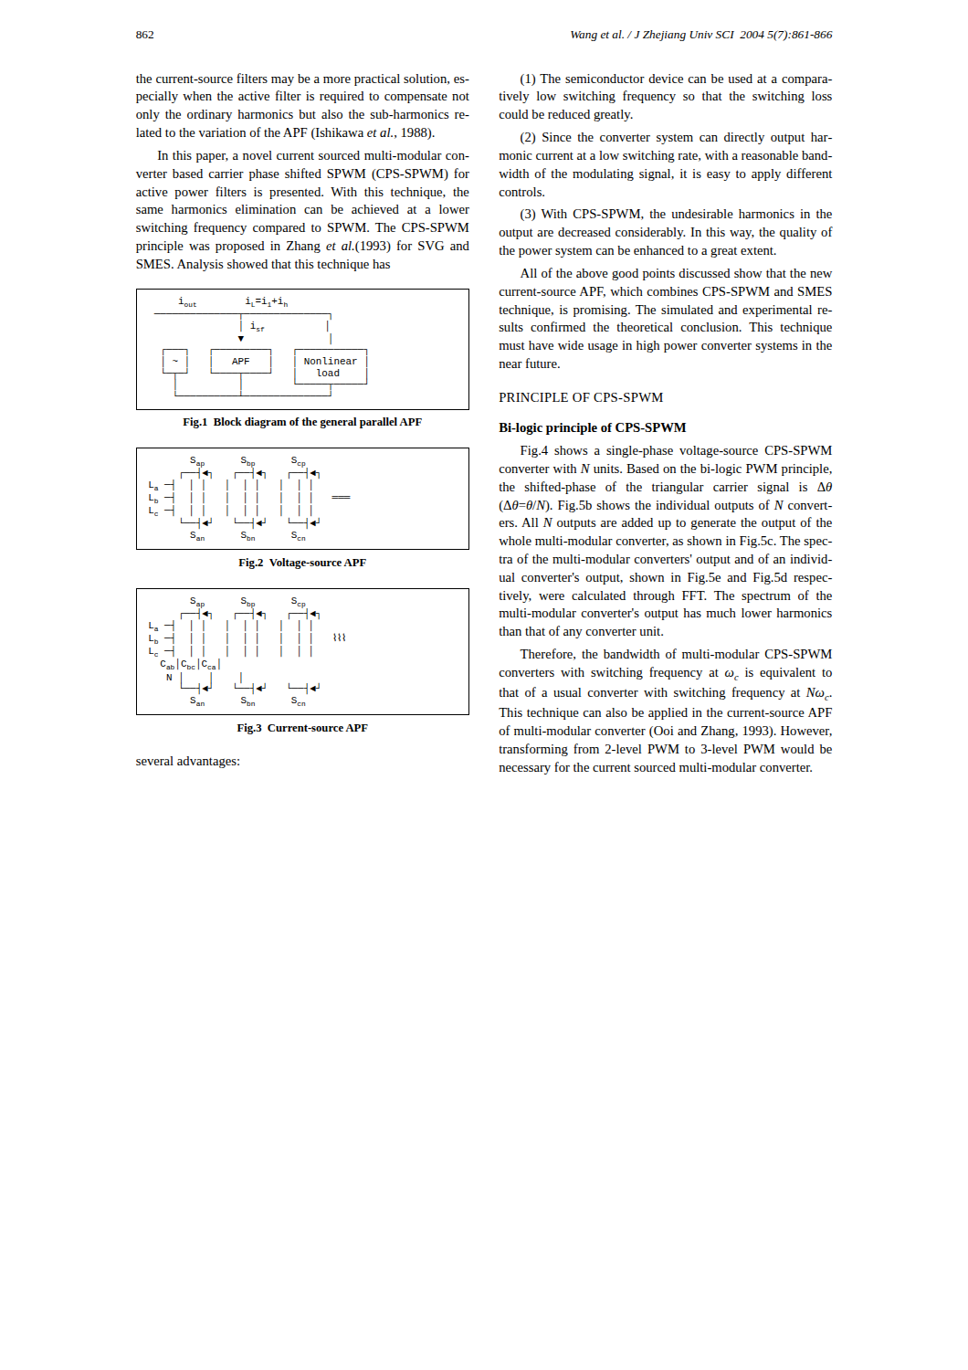862 Wang et al. / J Zhejiang Univ SCI 2004 5(7):861-866
the current-source filters may be a more practical solution, especially when the active filter is required to compensate not only the ordinary harmonics but also the sub-harmonics related to the variation of the APF (Ishikawa et al., 1988).
In this paper, a novel current sourced multi-modular converter based carrier phase shifted SPWM (CPS-SPWM) for active power filters is presented. With this technique, the same harmonics elimination can be achieved at a lower switching frequency compared to SPWM. The CPS-SPWM principle was proposed in Zhang et al.(1993) for SVG and SMES. Analysis showed that this technique has
      iout        iL=i1+ih
  ──────────────┬──────────────┐
                │ isf          │
                ▼              │
   ┌───┐   ┌─────────┐   ┌───────────┐
   │ ~ │   │   APF   │   │ Nonlinear │
   └─┬─┘   └────┬────┘   │   load    │
     │          │        └─────┬─────┘
     └──────────┴──────────────┘
Fig.1 Block diagram of the general parallel APF
        Sap      Sbp      Scp
      ┌──┤◄┐   ┌──┤◄┐   ┌──┤◄┐
 La ─┤  │ │   │  │ │   │  │ │
 Lb ─┤  │ │   │  │ │   │  │ │   ═══
 Lc ─┤  │ │   │  │ │   │  │ │
      └──┤◄┘   └──┤◄┘   └──┤◄┘
        San      Sbn      Scn
Fig.2 Voltage-source APF
        Sap      Sbp      Scp
      ┌──┤◄┐   ┌──┤◄┐   ┌──┤◄┐
 La ─┤  │ │   │  │ │   │  │ │
 Lb ─┤  │ │   │  │ │   │  │ │   ⌇⌇⌇
 Lc ─┤  │ │   │  │ │   │  │ │
   Cab│Cbc│Cca│
    N │    │    │
      └──┤◄┘   └──┤◄┘   └──┤◄┘
        San      Sbn      Scn
Fig.3 Current-source APF
several advantages:
(1) The semiconductor device can be used at a comparatively low switching frequency so that the switching loss could be reduced greatly.
(2) Since the converter system can directly output harmonic current at a low switching rate, with a reasonable bandwidth of the modulating signal, it is easy to apply different controls.
(3) With CPS-SPWM, the undesirable harmonics in the output are decreased considerably. In this way, the quality of the power system can be enhanced to a great extent.
All of the above good points discussed show that the new current-source APF, which combines CPS-SPWM and SMES technique, is promising. The simulated and experimental results confirmed the theoretical conclusion. This technique must have wide usage in high power converter systems in the near future.
Principle of CPS-SPWM
Bi-logic principle of CPS-SPWM
Fig.4 shows a single-phase voltage-source CPS-SPWM converter with N units. Based on the bi-logic PWM principle, the shifted-phase of the triangular carrier signal is Δθ (Δθ=θ/N). Fig.5b shows the individual outputs of N converters. All N outputs are added up to generate the output of the whole multi-modular converter, as shown in Fig.5c. The spectra of the multi-modular converters' output and of an individual converter's output, shown in Fig.5e and Fig.5d respectively, were calculated through FFT. The spectrum of the multi-modular converter's output has much lower harmonics than that of any converter unit.
Therefore, the bandwidth of multi-modular CPS-SPWM converters with switching frequency at ωc is equivalent to that of a usual converter with switching frequency at Nωc. This technique can also be applied in the current-source APF of multi-modular converter (Ooi and Zhang, 1993). However, transforming from 2-level PWM to 3-level PWM would be necessary for the current sourced multi-modular converter.